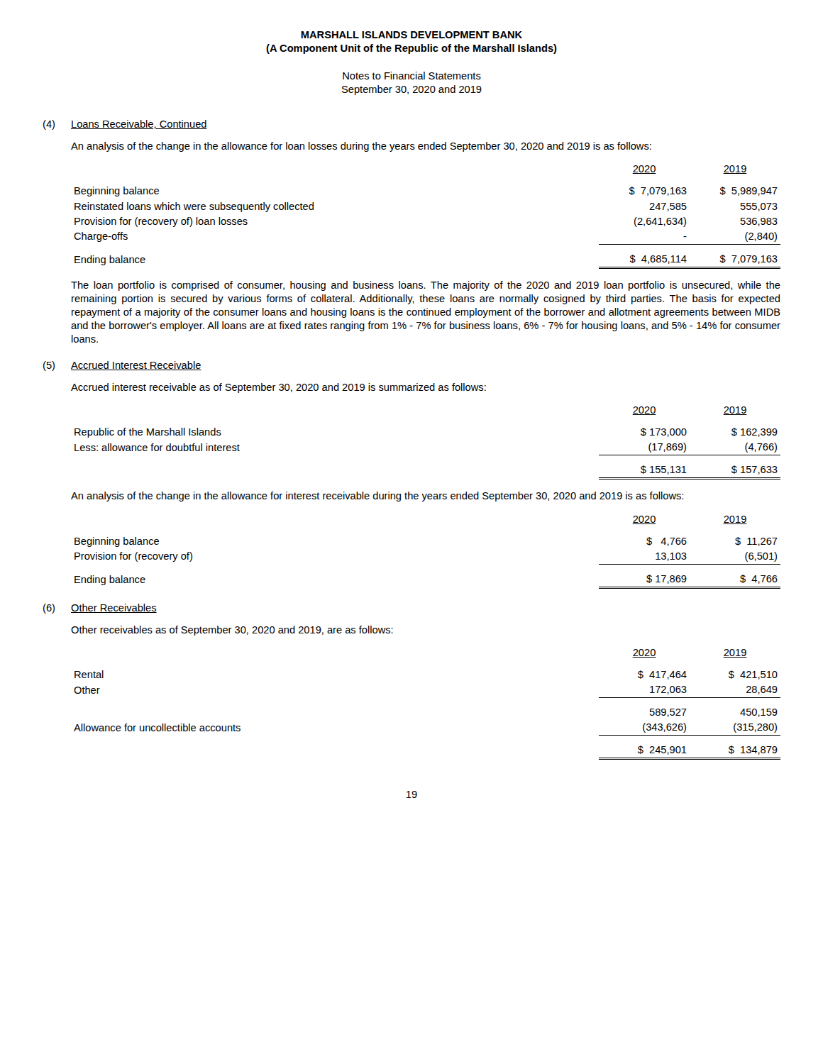MARSHALL ISLANDS DEVELOPMENT BANK
(A Component Unit of the Republic of the Marshall Islands)
Notes to Financial Statements
September 30, 2020 and 2019
(4) Loans Receivable, Continued
An analysis of the change in the allowance for loan losses during the years ended September 30, 2020 and 2019 is as follows:
| | 2020 | 2019 |
| Beginning balance | $ 7,079,163 | $ 5,989,947 |
| Reinstated loans which were subsequently collected | 247,585 | 555,073 |
| Provision for (recovery of) loan losses | (2,641,634) | 536,983 |
| Charge-offs | - | (2,840) |
| Ending balance | $ 4,685,114 | $ 7,079,163 |
The loan portfolio is comprised of consumer, housing and business loans. The majority of the 2020 and 2019 loan portfolio is unsecured, while the remaining portion is secured by various forms of collateral. Additionally, these loans are normally cosigned by third parties. The basis for expected repayment of a majority of the consumer loans and housing loans is the continued employment of the borrower and allotment agreements between MIDB and the borrower's employer. All loans are at fixed rates ranging from 1% - 7% for business loans, 6% - 7% for housing loans, and 5% - 14% for consumer loans.
(5) Accrued Interest Receivable
Accrued interest receivable as of September 30, 2020 and 2019 is summarized as follows:
| | 2020 | 2019 |
| Republic of the Marshall Islands | $ 173,000 | $ 162,399 |
| Less: allowance for doubtful interest | (17,869) | (4,766) |
| | $ 155,131 | $ 157,633 |
An analysis of the change in the allowance for interest receivable during the years ended September 30, 2020 and 2019 is as follows:
| | 2020 | 2019 |
| Beginning balance | $ 4,766 | $ 11,267 |
| Provision for (recovery of) | 13,103 | (6,501) |
| Ending balance | $ 17,869 | $ 4,766 |
(6) Other Receivables
Other receivables as of September 30, 2020 and 2019, are as follows:
| | 2020 | 2019 |
| Rental | $ 417,464 | $ 421,510 |
| Other | 172,063 | 28,649 |
| | 589,527 | 450,159 |
| Allowance for uncollectible accounts | (343,626) | (315,280) |
| | $ 245,901 | $ 134,879 |
19